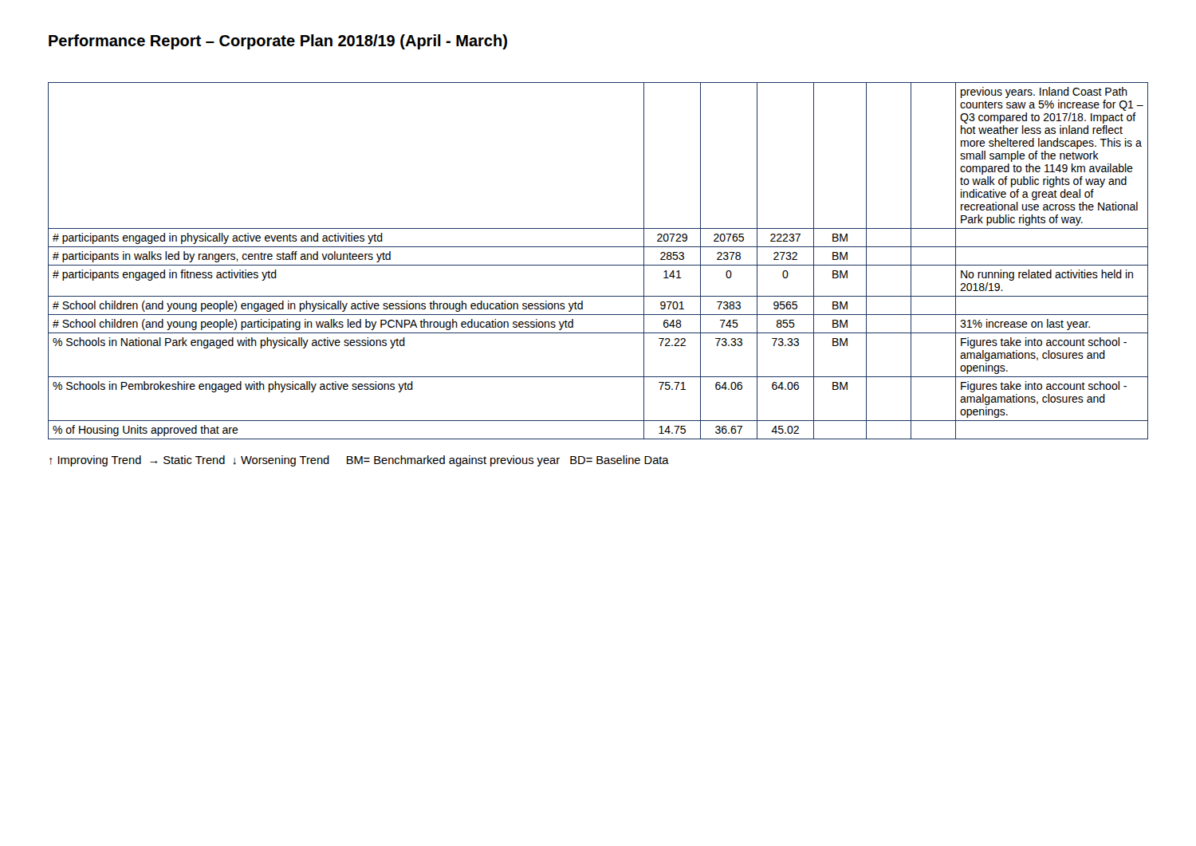Performance Report – Corporate Plan 2018/19 (April - March)
| | | | | | | | previous years. Inland Coast Path counters saw a 5% increase for Q1 – Q3 compared to 2017/18. Impact of hot weather less as inland reflect more sheltered landscapes. This is a small sample of the network compared to the 1149 km available to walk of public rights of way and indicative of a great deal of recreational use across the National Park public rights of way. |
| # participants engaged in physically active events and activities ytd | 20729 | 20765 | 22237 | BM | | | |
| # participants in walks led by rangers, centre staff and volunteers ytd | 2853 | 2378 | 2732 | BM | | | |
| # participants engaged in fitness activities ytd | 141 | 0 | 0 | BM | | | No running related activities held in 2018/19. |
| # School children (and young people) engaged in physically active sessions through education sessions ytd | 9701 | 7383 | 9565 | BM | | | |
| # School children (and young people) participating in walks led by PCNPA through education sessions ytd | 648 | 745 | 855 | BM | | | 31% increase on last year. |
| % Schools in National Park engaged with physically active sessions ytd | 72.22 | 73.33 | 73.33 | BM | | | Figures take into account school - amalgamations, closures and openings. |
| % Schools in Pembrokeshire engaged with physically active sessions ytd | 75.71 | 64.06 | 64.06 | BM | | | Figures take into account school - amalgamations, closures and openings. |
| % of Housing Units approved that are | 14.75 | 36.67 | 45.02 | | | | |
↑ Improving Trend → Static Trend ↓ Worsening Trend BM= Benchmarked against previous year BD= Baseline Data